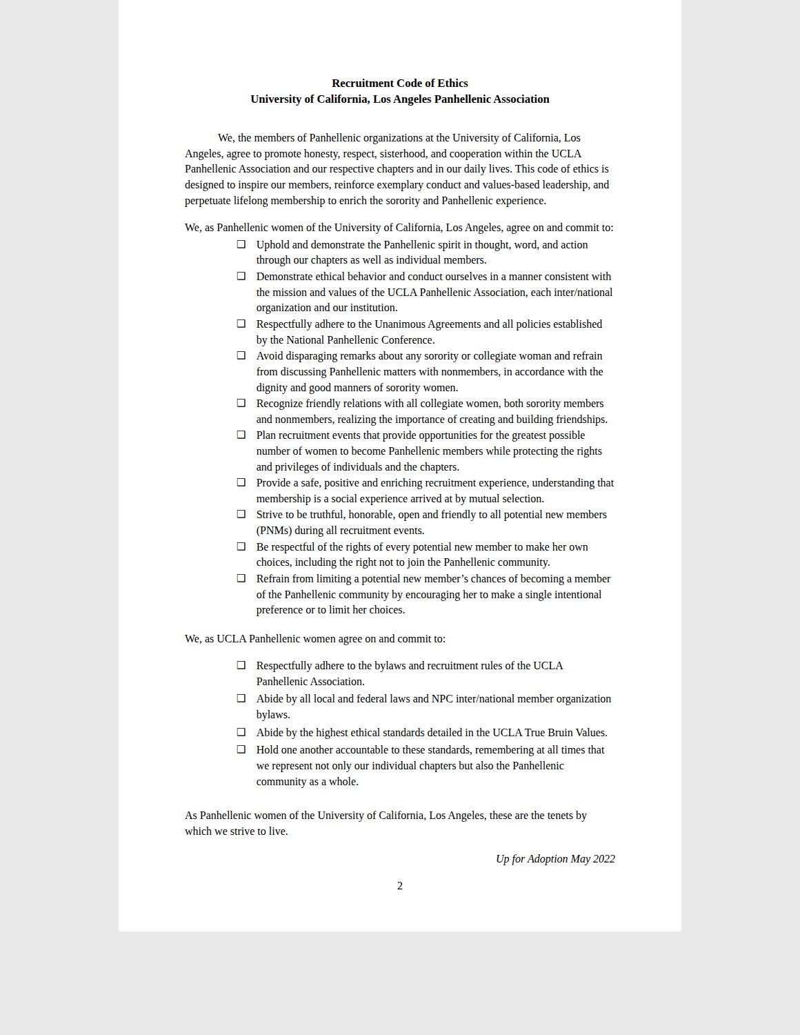Recruitment Code of Ethics University of California, Los Angeles Panhellenic Association
We, the members of Panhellenic organizations at the University of California, Los Angeles, agree to promote honesty, respect, sisterhood, and cooperation within the UCLA Panhellenic Association and our respective chapters and in our daily lives. This code of ethics is designed to inspire our members, reinforce exemplary conduct and values-based leadership, and perpetuate lifelong membership to enrich the sorority and Panhellenic experience.
We, as Panhellenic women of the University of California, Los Angeles, agree on and commit to:
Uphold and demonstrate the Panhellenic spirit in thought, word, and action through our chapters as well as individual members.
Demonstrate ethical behavior and conduct ourselves in a manner consistent with the mission and values of the UCLA Panhellenic Association, each inter/national organization and our institution.
Respectfully adhere to the Unanimous Agreements and all policies established by the National Panhellenic Conference.
Avoid disparaging remarks about any sorority or collegiate woman and refrain from discussing Panhellenic matters with nonmembers, in accordance with the dignity and good manners of sorority women.
Recognize friendly relations with all collegiate women, both sorority members and nonmembers, realizing the importance of creating and building friendships.
Plan recruitment events that provide opportunities for the greatest possible number of women to become Panhellenic members while protecting the rights and privileges of individuals and the chapters.
Provide a safe, positive and enriching recruitment experience, understanding that membership is a social experience arrived at by mutual selection.
Strive to be truthful, honorable, open and friendly to all potential new members (PNMs) during all recruitment events.
Be respectful of the rights of every potential new member to make her own choices, including the right not to join the Panhellenic community.
Refrain from limiting a potential new member’s chances of becoming a member of the Panhellenic community by encouraging her to make a single intentional preference or to limit her choices.
We, as UCLA Panhellenic women agree on and commit to:
Respectfully adhere to the bylaws and recruitment rules of the UCLA Panhellenic Association.
Abide by all local and federal laws and NPC inter/national member organization bylaws.
Abide by the highest ethical standards detailed in the UCLA True Bruin Values.
Hold one another accountable to these standards, remembering at all times that we represent not only our individual chapters but also the Panhellenic community as a whole.
As Panhellenic women of the University of California, Los Angeles, these are the tenets by which we strive to live.
Up for Adoption May 2022
2